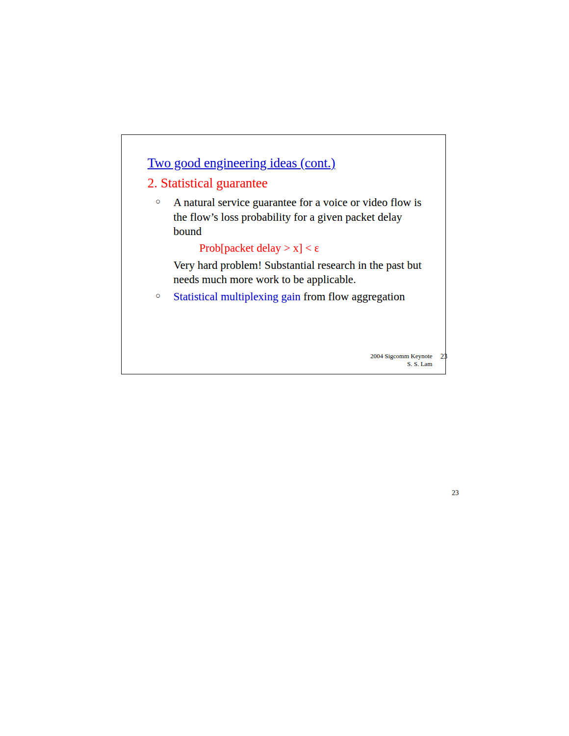Two good engineering ideas (cont.)
2. Statistical guarantee
A natural service guarantee for a voice or video flow is the flow’s loss probability for a given packet delay bound Prob[packet delay > x] < ε Very hard problem! Substantial research in the past but needs much more work to be applicable.
Statistical multiplexing gain from flow aggregation
2004 Sigcomm Keynote
S. S. Lam 23
23